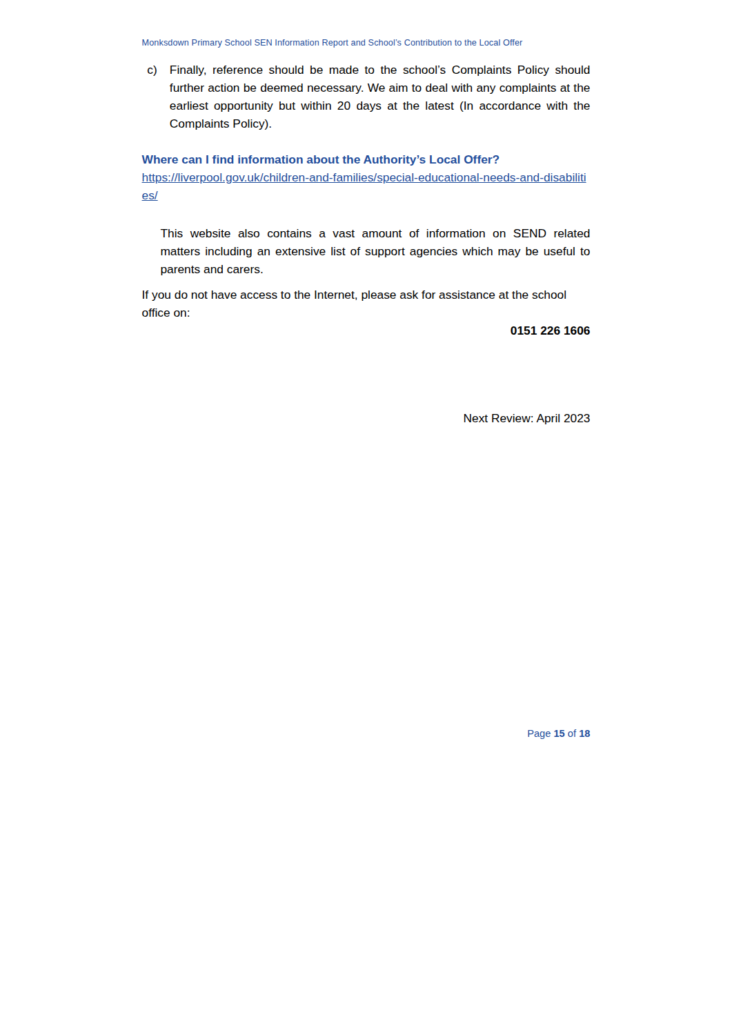Monksdown Primary School SEN Information Report and School’s Contribution to the Local Offer
c) Finally, reference should be made to the school’s Complaints Policy should further action be deemed necessary. We aim to deal with any complaints at the earliest opportunity but within 20 days at the latest (In accordance with the Complaints Policy).
Where can I find information about the Authority’s Local Offer?
https://liverpool.gov.uk/children-and-families/special-educational-needs-and-disabilities/
This website also contains a vast amount of information on SEND related matters including an extensive list of support agencies which may be useful to parents and carers.
If you do not have access to the Internet, please ask for assistance at the school office on:
0151 226 1606
Next Review: April 2023
Page 15 of 18